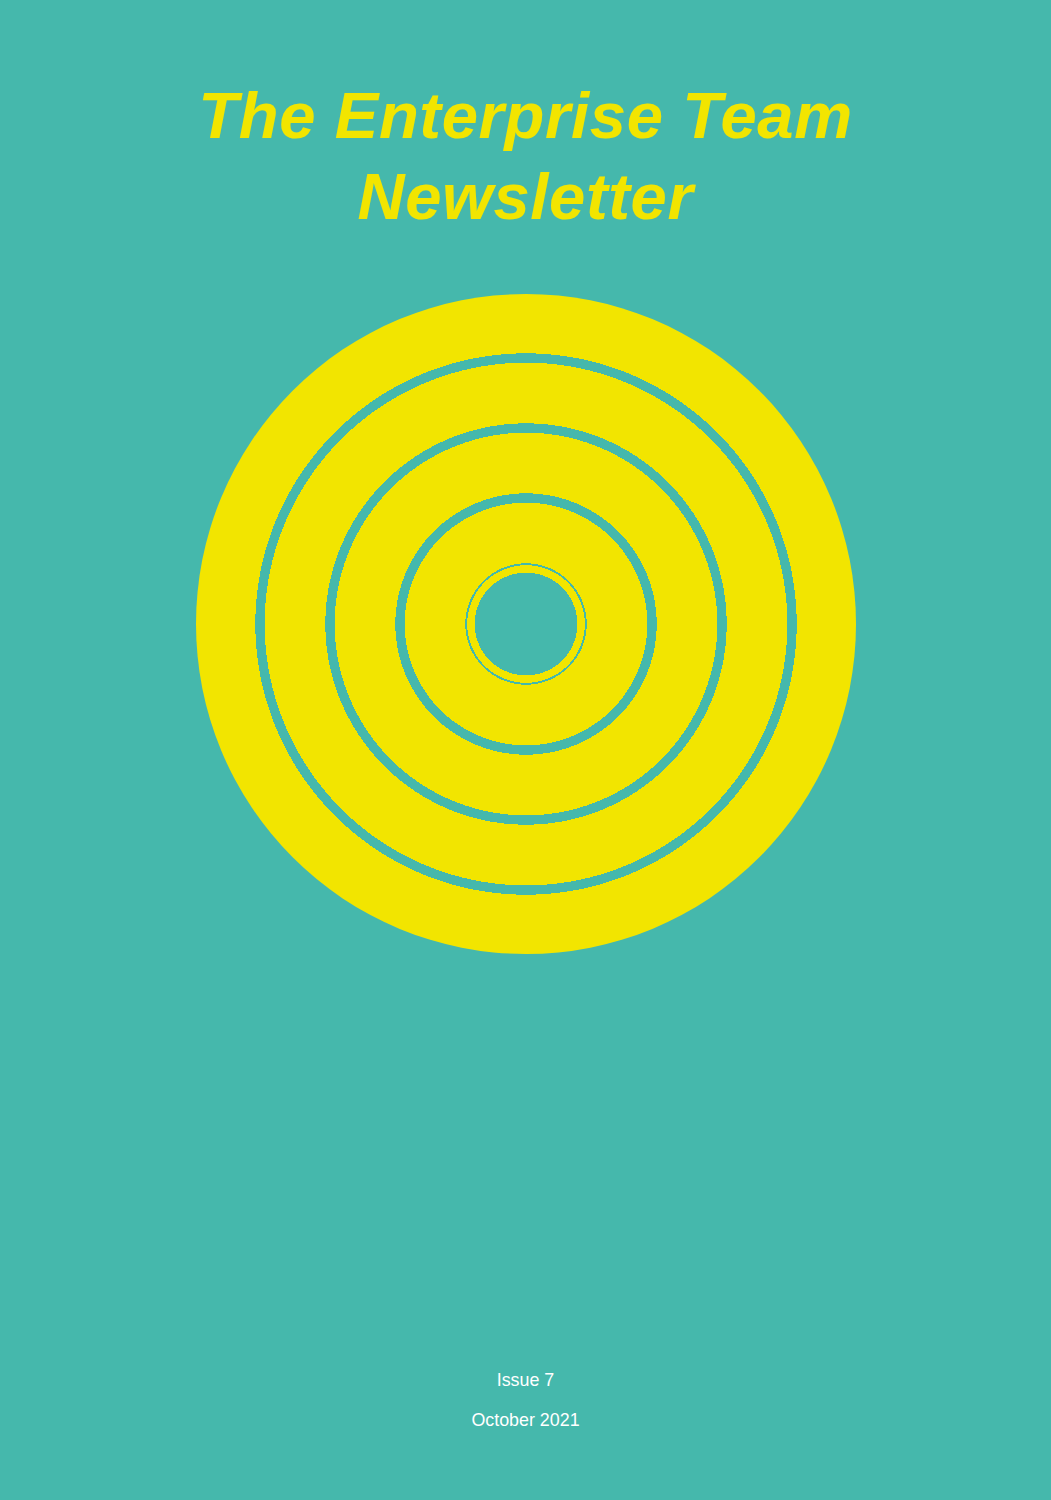The Enterprise Team Newsletter
Issue 7
October 2021